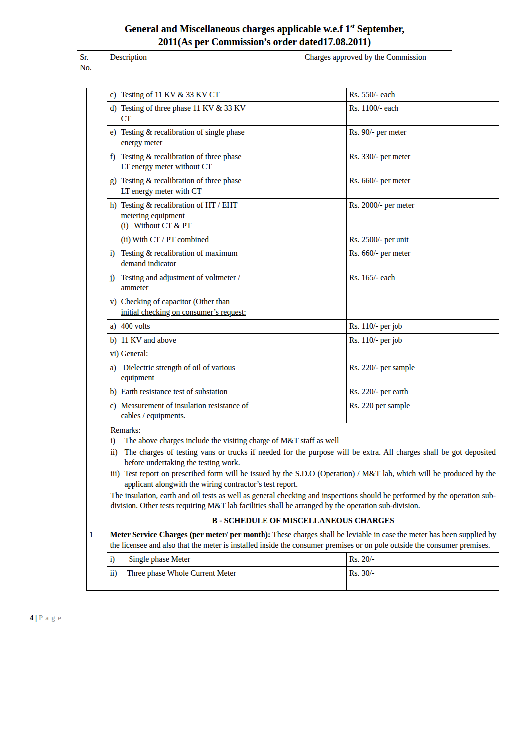General and Miscellaneous charges applicable w.e.f 1st September,
2011(As per Commission’s order dated17.08.2011)
| Sr. No. | Description | Charges approved by the Commission |
| | c) Testing of 11 KV & 33 KV CT | Rs. 550/- each |
| d) Testing of three phase 11 KV & 33 KV CT | Rs. 1100/- each |
| e) Testing & recalibration of single phase energy meter | Rs. 90/- per meter |
| f) Testing & recalibration of three phase LT energy meter without CT | Rs. 330/- per meter |
| g) Testing & recalibration of three phase LT energy meter with CT | Rs. 660/- per meter |
| h) Testing & recalibration of HT / EHT metering equipment (i) Without CT & PT | Rs. 2000/- per meter |
| (ii) With CT / PT combined | Rs. 2500/- per unit |
| i) Testing & recalibration of maximum demand indicator | Rs. 660/- per meter |
| j) Testing and adjustment of voltmeter / ammeter | Rs. 165/- each |
| v) Checking of capacitor (Other than initial checking on consumer’s request: | |
| a) 400 volts | Rs. 110/- per job |
| b) 11 KV and above | Rs. 110/- per job |
| vi) General: | |
| a) Dielectric strength of oil of various equipment | Rs. 220/- per sample |
| b) Earth resistance test of substation | Rs. 220/- per earth |
| c) Measurement of insulation resistance of cables / equipments. | Rs. 220 per sample |
| | Remarks: i) The above charges include the visiting charge of M&T staff as well ii) The charges of testing vans or trucks if needed for the purpose will be extra. All charges shall be got deposited before undertaking the testing work. iii) Test report on prescribed form will be issued by the S.D.O (Operation) / M&T lab, which will be produced by the applicant alongwith the wiring contractor’s test report. The insulation, earth and oil tests as well as general checking and inspections should be performed by the operation sub-division. Other tests requiring M&T lab facilities shall be arranged by the operation sub-division. |
| | B - SCHEDULE OF MISCELLANEOUS CHARGES |
| 1 | Meter Service Charges (per meter/ per month): These charges shall be leviable in case the meter has been supplied by the licensee and also that the meter is installed inside the consumer premises or on pole outside the consumer premises. |
| i) Single phase Meter | Rs. 20/- |
| ii) Three phase Whole Current Meter | Rs. 30/- |
4 | P a g e